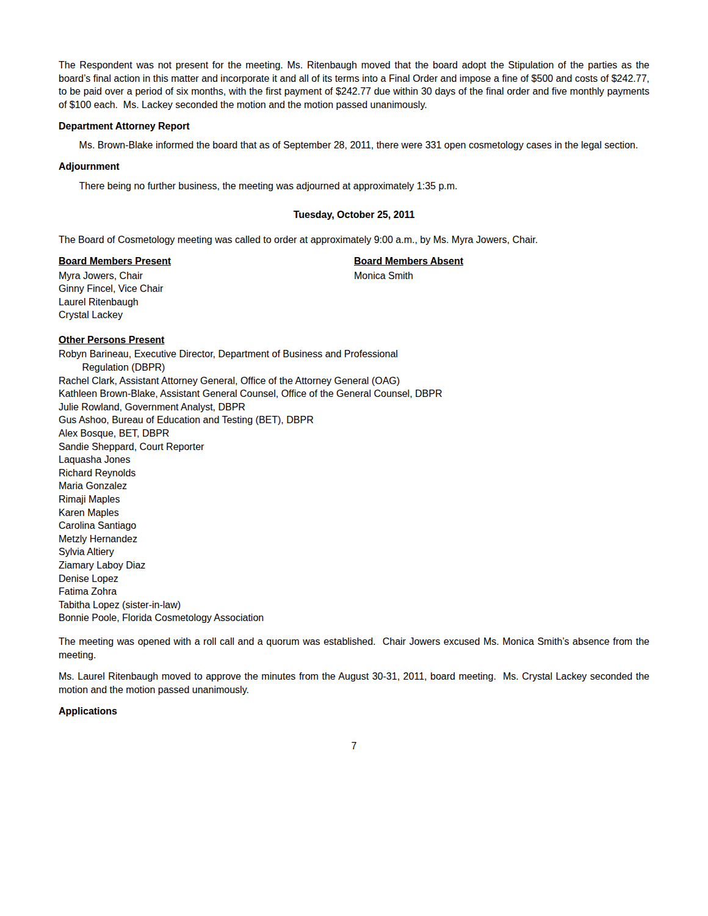The Respondent was not present for the meeting. Ms. Ritenbaugh moved that the board adopt the Stipulation of the parties as the board’s final action in this matter and incorporate it and all of its terms into a Final Order and impose a fine of $500 and costs of $242.77, to be paid over a period of six months, with the first payment of $242.77 due within 30 days of the final order and five monthly payments of $100 each. Ms. Lackey seconded the motion and the motion passed unanimously.
Department Attorney Report
Ms. Brown-Blake informed the board that as of September 28, 2011, there were 331 open cosmetology cases in the legal section.
Adjournment
There being no further business, the meeting was adjourned at approximately 1:35 p.m.
Tuesday, October 25, 2011
The Board of Cosmetology meeting was called to order at approximately 9:00 a.m., by Ms. Myra Jowers, Chair.
| Board Members Present | Board Members Absent |
| Myra Jowers, Chair Ginny Fincel, Vice Chair Laurel Ritenbaugh Crystal Lackey | Monica Smith |
Other Persons Present
Robyn Barineau, Executive Director, Department of Business and Professional
Regulation (DBPR)
Rachel Clark, Assistant Attorney General, Office of the Attorney General (OAG)
Kathleen Brown-Blake, Assistant General Counsel, Office of the General Counsel, DBPR
Julie Rowland, Government Analyst, DBPR
Gus Ashoo, Bureau of Education and Testing (BET), DBPR
Alex Bosque, BET, DBPR
Sandie Sheppard, Court Reporter
Laquasha Jones
Richard Reynolds
Maria Gonzalez
Rimaji Maples
Karen Maples
Carolina Santiago
Metzly Hernandez
Sylvia Altiery
Ziamary Laboy Diaz
Denise Lopez
Fatima Zohra
Tabitha Lopez (sister-in-law)
Bonnie Poole, Florida Cosmetology Association
The meeting was opened with a roll call and a quorum was established. Chair Jowers excused Ms. Monica Smith’s absence from the meeting.
Ms. Laurel Ritenbaugh moved to approve the minutes from the August 30-31, 2011, board meeting. Ms. Crystal Lackey seconded the motion and the motion passed unanimously.
Applications
7